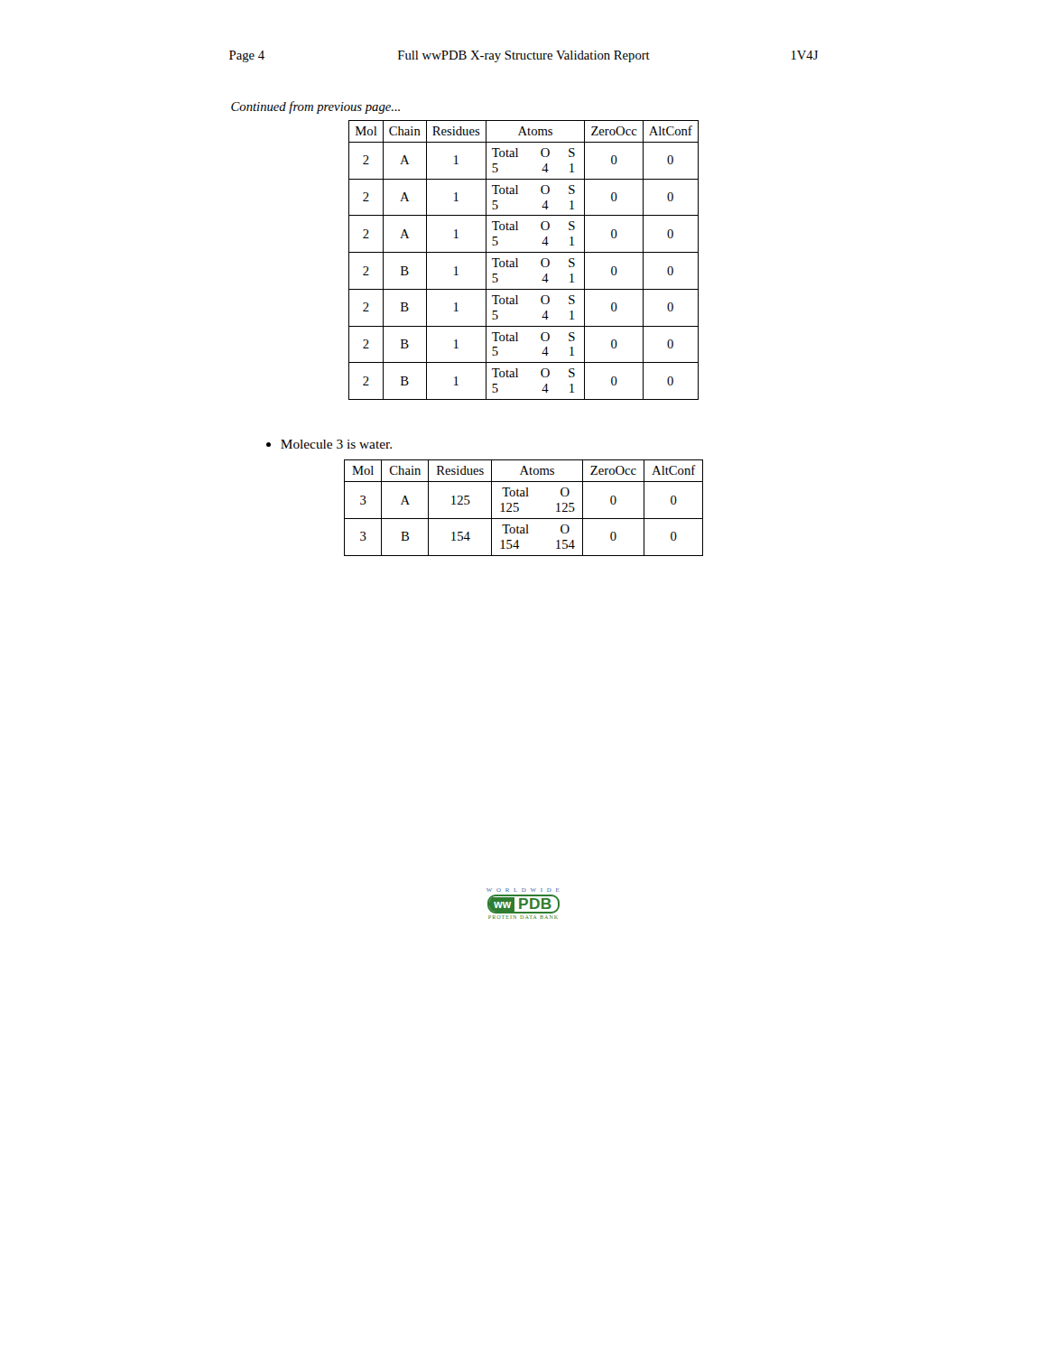Page 4
Full wwPDB X-ray Structure Validation Report
1V4J
Continued from previous page...
| Mol | Chain | Residues | Atoms | ZeroOcc | AltConf |
| --- | --- | --- | --- | --- | --- |
| 2 | A | 1 | Total O S 5 4 1 | 0 | 0 |
| 2 | A | 1 | Total O S 5 4 1 | 0 | 0 |
| 2 | A | 1 | Total O S 5 4 1 | 0 | 0 |
| 2 | B | 1 | Total O S 5 4 1 | 0 | 0 |
| 2 | B | 1 | Total O S 5 4 1 | 0 | 0 |
| 2 | B | 1 | Total O S 5 4 1 | 0 | 0 |
| 2 | B | 1 | Total O S 5 4 1 | 0 | 0 |
Molecule 3 is water.
| Mol | Chain | Residues | Atoms | ZeroOcc | AltConf |
| --- | --- | --- | --- | --- | --- |
| 3 | A | 125 | Total O 125 125 | 0 | 0 |
| 3 | B | 154 | Total O 154 154 | 0 | 0 |
W O R L D W I D E
ww PDB
PROTEIN DATA BANK